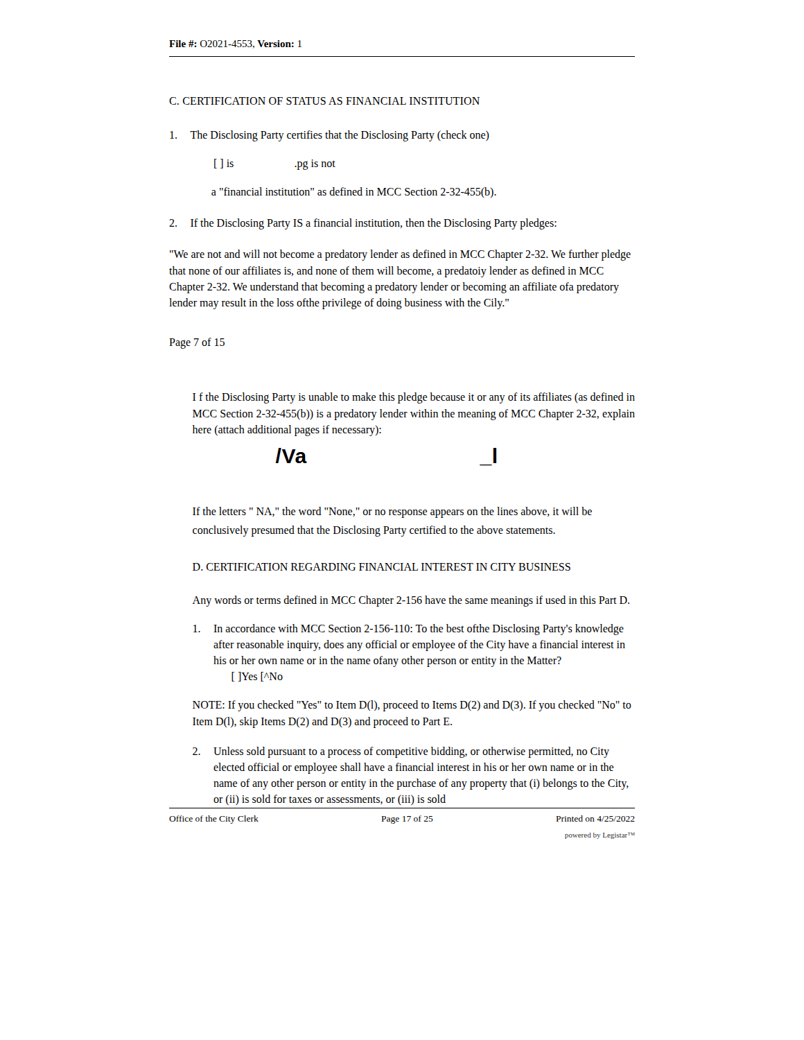File #: O2021-4553, Version: 1
C. CERTIFICATION OF STATUS AS FINANCIAL INSTITUTION
1. The Disclosing Party certifies that the Disclosing Party (check one)
[ ] is .pg is not
a "financial institution" as defined in MCC Section 2-32-455(b).
2. If the Disclosing Party IS a financial institution, then the Disclosing Party pledges:
"We are not and will not become a predatory lender as defined in MCC Chapter 2-32. We further pledge that none of our affiliates is, and none of them will become, a predatoiy lender as defined in MCC Chapter 2-32. We understand that becoming a predatory lender or becoming an affiliate ofa predatory lender may result in the loss ofthe privilege of doing business with the Cily."
Page 7 of 15
I f the Disclosing Party is unable to make this pledge because it or any of its affiliates (as defined in MCC Section 2-32-455(b)) is a predatory lender within the meaning of MCC Chapter 2-32, explain here (attach additional pages if necessary):
/Va _l
If the letters " NA," the word "None," or no response appears on the lines above, it will be
conclusively presumed that the Disclosing Party certified to the above statements.
D. CERTIFICATION REGARDING FINANCIAL INTEREST IN CITY BUSINESS
Any words or terms defined in MCC Chapter 2-156 have the same meanings if used in this Part D.
1. In accordance with MCC Section 2-156-110: To the best ofthe Disclosing Party's knowledge after reasonable inquiry, does any official or employee of the City have a financial interest in his or her own name or in the name ofany other person or entity in the Matter?
[ ]Yes [^No
NOTE: If you checked "Yes" to Item D(l), proceed to Items D(2) and D(3). If you checked "No" to Item D(l), skip Items D(2) and D(3) and proceed to Part E.
2. Unless sold pursuant to a process of competitive bidding, or otherwise permitted, no City elected official or employee shall have a financial interest in his or her own name or in the name of any other person or entity in the purchase of any property that (i) belongs to the City, or (ii) is sold for taxes or assessments, or (iii) is sold
Office of the City Clerk Page 17 of 25 Printed on 4/25/2022
powered by Legistar™